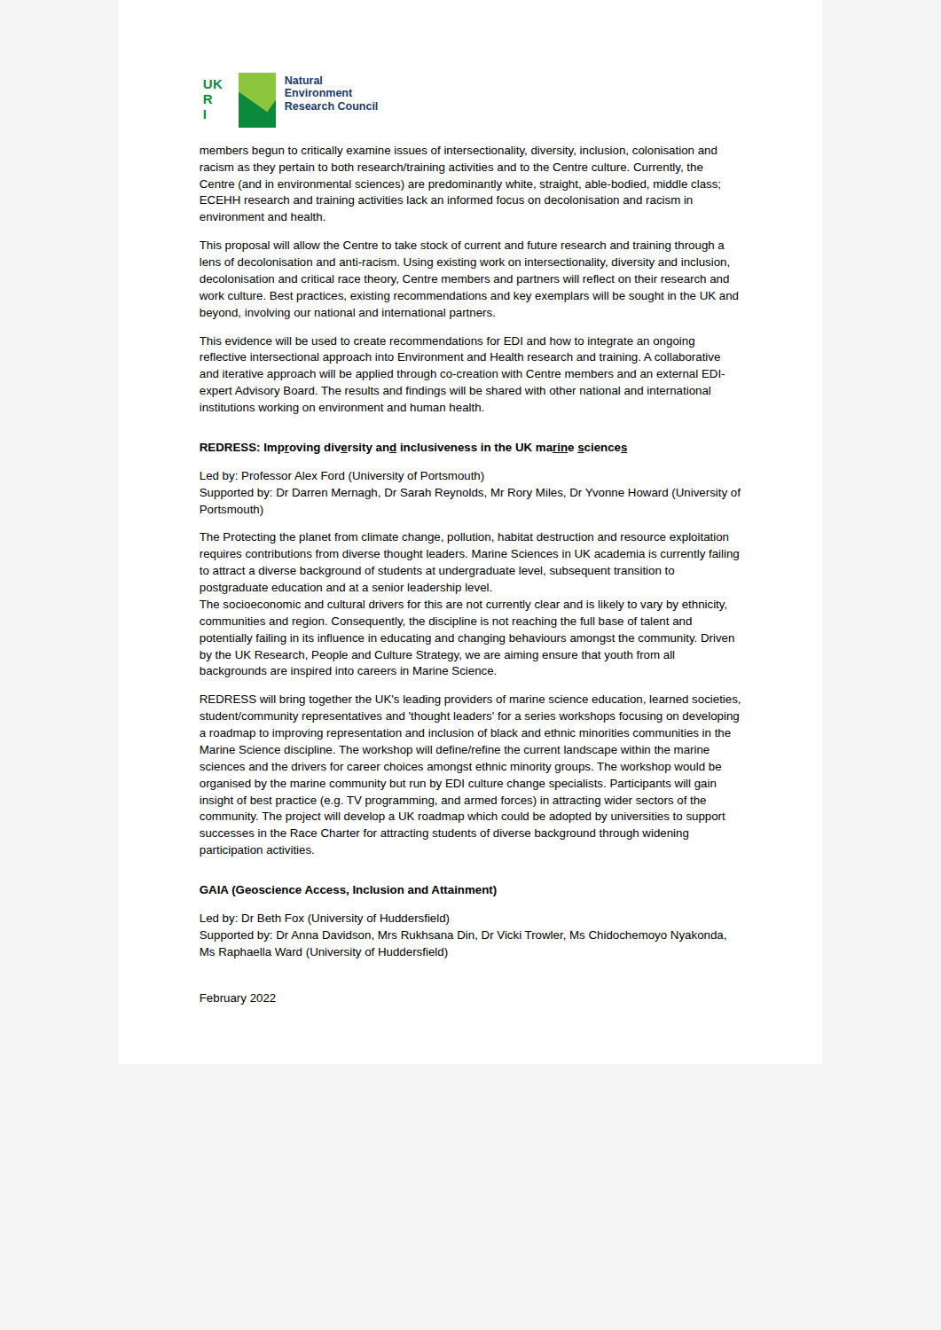UK RI
Natural
Environment
Research Council
members begun to critically examine issues of intersectionality, diversity, inclusion, colonisation and racism as they pertain to both research/training activities and to the Centre culture. Currently, the Centre (and in environmental sciences) are predominantly white, straight, able-bodied, middle class; ECEHH research and training activities lack an informed focus on decolonisation and racism in environment and health.
This proposal will allow the Centre to take stock of current and future research and training through a lens of decolonisation and anti-racism. Using existing work on intersectionality, diversity and inclusion, decolonisation and critical race theory, Centre members and partners will reflect on their research and work culture. Best practices, existing recommendations and key exemplars will be sought in the UK and beyond, involving our national and international partners.
This evidence will be used to create recommendations for EDI and how to integrate an ongoing reflective intersectional approach into Environment and Health research and training. A collaborative and iterative approach will be applied through co-creation with Centre members and an external EDI-expert Advisory Board. The results and findings will be shared with other national and international institutions working on environment and human health.
REDRESS: Improving diversity and inclusiveness in the UK marine sciences
Led by: Professor Alex Ford (University of Portsmouth)
Supported by: Dr Darren Mernagh, Dr Sarah Reynolds, Mr Rory Miles, Dr Yvonne Howard (University of Portsmouth)
The Protecting the planet from climate change, pollution, habitat destruction and resource exploitation requires contributions from diverse thought leaders. Marine Sciences in UK academia is currently failing to attract a diverse background of students at undergraduate level, subsequent transition to postgraduate education and at a senior leadership level.
The socioeconomic and cultural drivers for this are not currently clear and is likely to vary by ethnicity, communities and region. Consequently, the discipline is not reaching the full base of talent and potentially failing in its influence in educating and changing behaviours amongst the community. Driven by the UK Research, People and Culture Strategy, we are aiming ensure that youth from all backgrounds are inspired into careers in Marine Science.
REDRESS will bring together the UK's leading providers of marine science education, learned societies, student/community representatives and 'thought leaders' for a series workshops focusing on developing a roadmap to improving representation and inclusion of black and ethnic minorities communities in the Marine Science discipline. The workshop will define/refine the current landscape within the marine sciences and the drivers for career choices amongst ethnic minority groups. The workshop would be organised by the marine community but run by EDI culture change specialists. Participants will gain insight of best practice (e.g. TV programming, and armed forces) in attracting wider sectors of the community. The project will develop a UK roadmap which could be adopted by universities to support successes in the Race Charter for attracting students of diverse background through widening participation activities.
GAIA (Geoscience Access, Inclusion and Attainment)
Led by: Dr Beth Fox (University of Huddersfield)
Supported by: Dr Anna Davidson, Mrs Rukhsana Din, Dr Vicki Trowler, Ms Chidochemoyo Nyakonda, Ms Raphaella Ward (University of Huddersfield)
February 2022